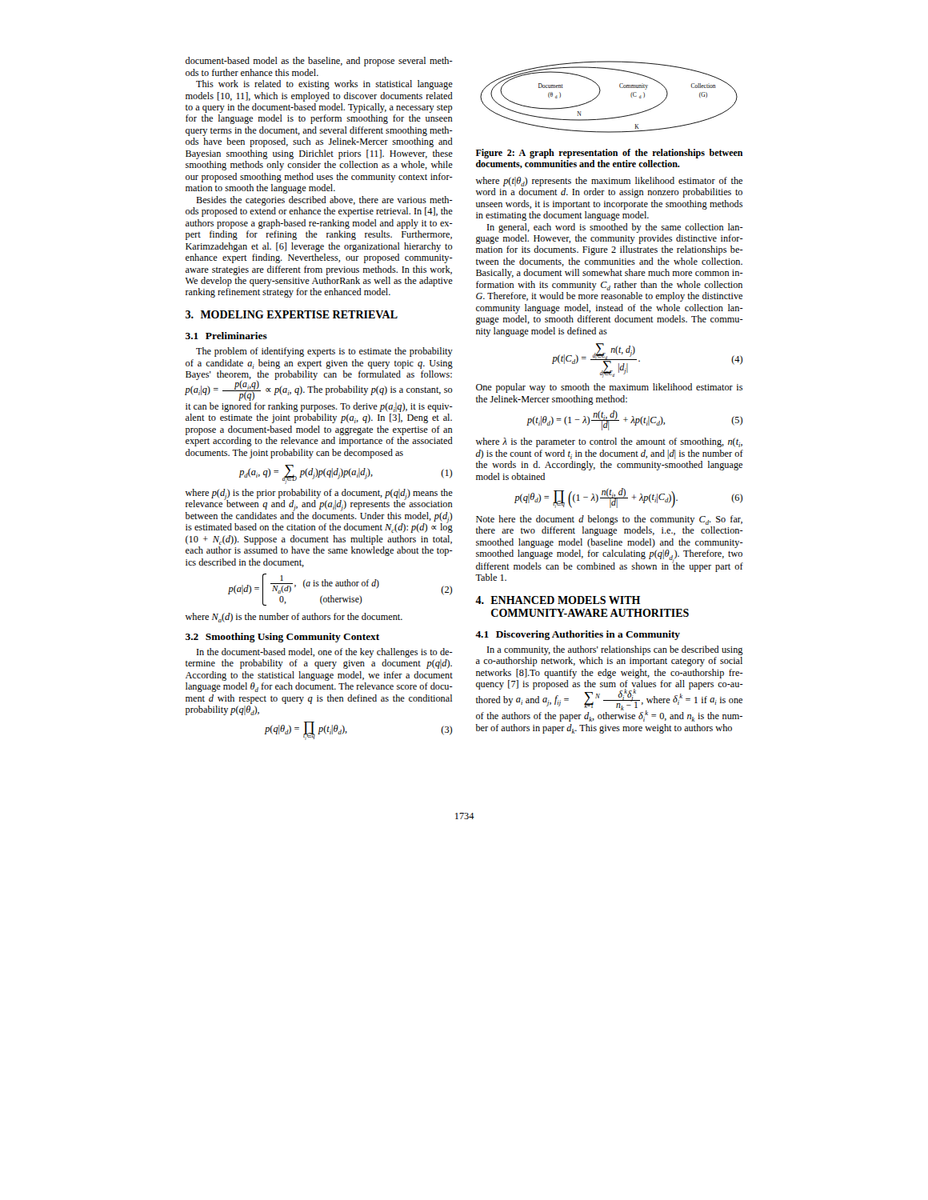document-based model as the baseline, and propose several methods to further enhance this model.
This work is related to existing works in statistical language models [10, 11], which is employed to discover documents related to a query in the document-based model. Typically, a necessary step for the language model is to perform smoothing for the unseen query terms in the document, and several different smoothing methods have been proposed, such as Jelinek-Mercer smoothing and Bayesian smoothing using Dirichlet priors [11]. However, these smoothing methods only consider the collection as a whole, while our proposed smoothing method uses the community context information to smooth the language model.
Besides the categories described above, there are various methods proposed to extend or enhance the expertise retrieval. In [4], the authors propose a graph-based re-ranking model and apply it to expert finding for refining the ranking results. Furthermore, Karimzadehgan et al. [6] leverage the organizational hierarchy to enhance expert finding. Nevertheless, our proposed community-aware strategies are different from previous methods. In this work, We develop the query-sensitive AuthorRank as well as the adaptive ranking refinement strategy for the enhanced model.
3. MODELING EXPERTISE RETRIEVAL
3.1 Preliminaries
The problem of identifying experts is to estimate the probability of a candidate ai being an expert given the query topic q. Using Bayes' theorem, the probability can be formulated as follows: p(ai|q) = p(ai,q) p(q) ∝ p(ai, q). The probability p(q) is a constant, so it can be ignored for ranking purposes. To derive p(ai|q), it is equivalent to estimate the joint probability p(ai, q). In [3], Deng et al. propose a document-based model to aggregate the expertise of an expert according to the relevance and importance of the associated documents. The joint probability can be decomposed as
pd(ai, q) = ∑dj∈D p(dj)p(q|dj)p(ai|dj),
(1)
where p(dj) is the prior probability of a document, p(q|dj) means the relevance between q and dj, and p(ai|dj) represents the association between the candidates and the documents. Under this model, p(dj) is estimated based on the citation of the document Nc(d): p(d) ∝ log (10 + Nc(d)). Suppose a document has multiple authors in total, each author is assumed to have the same knowledge about the topics described in the document,
p(a|d) =
| 1 N a ( d ) , | ( a is the author of d ) |
| 0, | (otherwise) |
(2)
where Na(d) is the number of authors for the document.
3.2 Smoothing Using Community Context
In the document-based model, one of the key challenges is to determine the probability of a query given a document p(q|d). According to the statistical language model, we infer a document language model θd for each document. The relevance score of document d with respect to query q is then defined as the conditional probability p(q|θd),
p(q|θd) = ∏ti∈q p(ti|θd),
(3)
Document (θ d ) Community (C d ) Collection (G) N K
Figure 2: A graph representation of the relationships between documents, communities and the entire collection.
where p(t|θd) represents the maximum likelihood estimator of the word in a document d. In order to assign nonzero probabilities to unseen words, it is important to incorporate the smoothing methods in estimating the document language model.
In general, each word is smoothed by the same collection language model. However, the community provides distinctive information for its documents. Figure 2 illustrates the relationships between the documents, the communities and the whole collection. Basically, a document will somewhat share much more common information with its community Cd rather than the whole collection G. Therefore, it would be more reasonable to employ the distinctive community language model, instead of the whole collection language model, to smooth different document models. The community language model is defined as
p(t|Cd) = ∑dj∈Cd n(t, dj)∑dj∈Cd |dj|.
(4)
One popular way to smooth the maximum likelihood estimator is the Jelinek-Mercer smoothing method:
p(ti|θd) = (1 − λ)n(ti, d)|d| + λp(ti|Cd),
(5)
where λ is the parameter to control the amount of smoothing, n(ti, d) is the count of word ti in the document d, and |d| is the number of the words in d. Accordingly, the community-smoothed language model is obtained
p(q|θd) = ∏ti∈q ((1 − λ)n(ti, d)|d| + λp(ti|Cd)).
(6)
Note here the document d belongs to the community Cd. So far, there are two different language models, i.e., the collection-smoothed language model (baseline model) and the community-smoothed language model, for calculating p(q|θdj). Therefore, two different models can be combined as shown in the upper part of Table 1.
4. ENHANCED MODELS WITH
COMMUNITY-AWARE AUTHORITIES
4.1 Discovering Authorities in a Community
In a community, the authors' relationships can be described using a co-authorship network, which is an important category of social networks [8].To quantify the edge weight, the co-authorship frequency [7] is proposed as the sum of values for all papers co-authored by ai and aj, fij = ∑k=1N δikδjk nk − 1, where δik = 1 if ai is one of the authors of the paper dk, otherwise δik = 0, and nk is the number of authors in paper dk. This gives more weight to authors who
1734